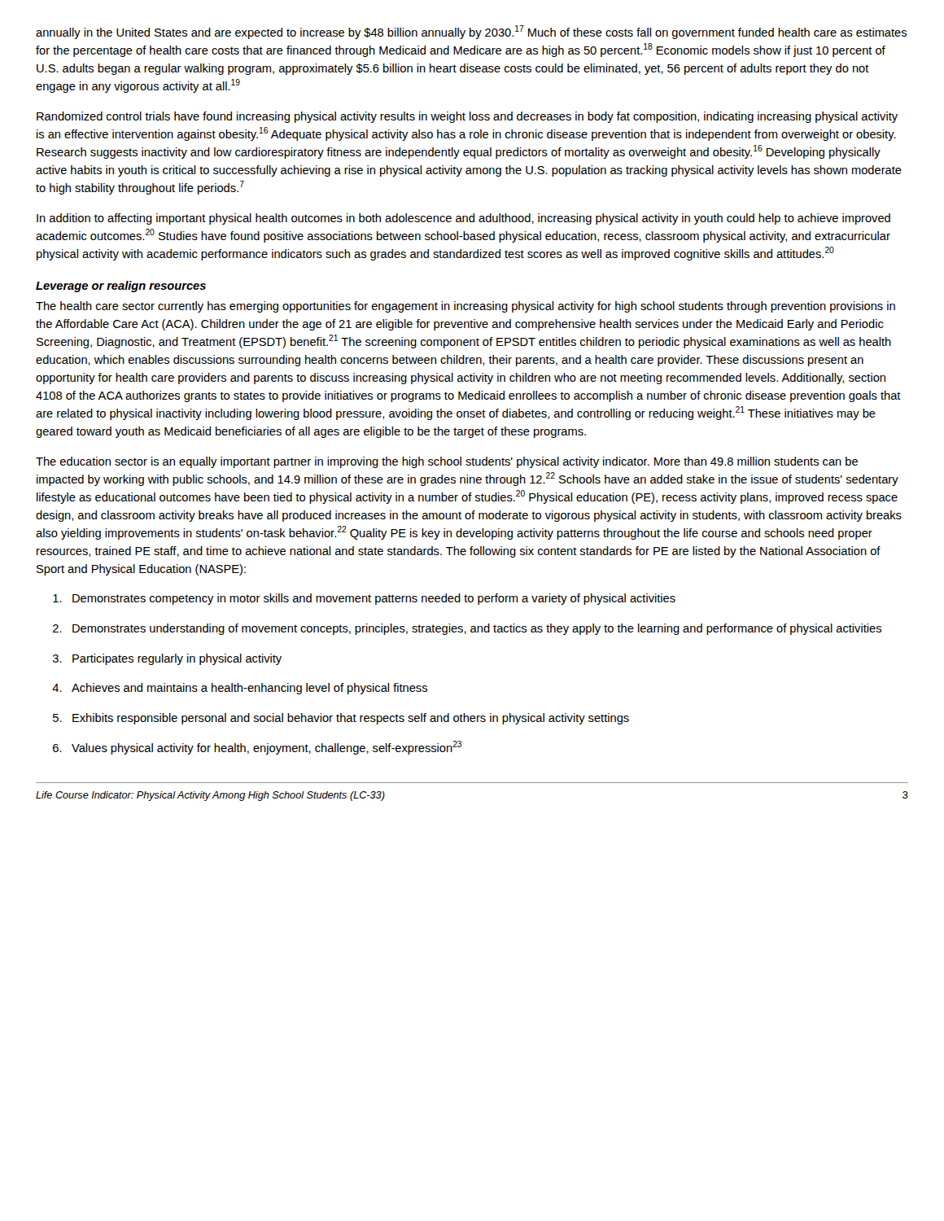annually in the United States and are expected to increase by $48 billion annually by 2030.17 Much of these costs fall on government funded health care as estimates for the percentage of health care costs that are financed through Medicaid and Medicare are as high as 50 percent.18 Economic models show if just 10 percent of U.S. adults began a regular walking program, approximately $5.6 billion in heart disease costs could be eliminated, yet, 56 percent of adults report they do not engage in any vigorous activity at all.19
Randomized control trials have found increasing physical activity results in weight loss and decreases in body fat composition, indicating increasing physical activity is an effective intervention against obesity.16 Adequate physical activity also has a role in chronic disease prevention that is independent from overweight or obesity. Research suggests inactivity and low cardiorespiratory fitness are independently equal predictors of mortality as overweight and obesity.16 Developing physically active habits in youth is critical to successfully achieving a rise in physical activity among the U.S. population as tracking physical activity levels has shown moderate to high stability throughout life periods.7
In addition to affecting important physical health outcomes in both adolescence and adulthood, increasing physical activity in youth could help to achieve improved academic outcomes.20 Studies have found positive associations between school-based physical education, recess, classroom physical activity, and extracurricular physical activity with academic performance indicators such as grades and standardized test scores as well as improved cognitive skills and attitudes.20
Leverage or realign resources
The health care sector currently has emerging opportunities for engagement in increasing physical activity for high school students through prevention provisions in the Affordable Care Act (ACA). Children under the age of 21 are eligible for preventive and comprehensive health services under the Medicaid Early and Periodic Screening, Diagnostic, and Treatment (EPSDT) benefit.21 The screening component of EPSDT entitles children to periodic physical examinations as well as health education, which enables discussions surrounding health concerns between children, their parents, and a health care provider. These discussions present an opportunity for health care providers and parents to discuss increasing physical activity in children who are not meeting recommended levels. Additionally, section 4108 of the ACA authorizes grants to states to provide initiatives or programs to Medicaid enrollees to accomplish a number of chronic disease prevention goals that are related to physical inactivity including lowering blood pressure, avoiding the onset of diabetes, and controlling or reducing weight.21 These initiatives may be geared toward youth as Medicaid beneficiaries of all ages are eligible to be the target of these programs.
The education sector is an equally important partner in improving the high school students' physical activity indicator. More than 49.8 million students can be impacted by working with public schools, and 14.9 million of these are in grades nine through 12.22 Schools have an added stake in the issue of students' sedentary lifestyle as educational outcomes have been tied to physical activity in a number of studies.20 Physical education (PE), recess activity plans, improved recess space design, and classroom activity breaks have all produced increases in the amount of moderate to vigorous physical activity in students, with classroom activity breaks also yielding improvements in students' on-task behavior.22 Quality PE is key in developing activity patterns throughout the life course and schools need proper resources, trained PE staff, and time to achieve national and state standards. The following six content standards for PE are listed by the National Association of Sport and Physical Education (NASPE):
Demonstrates competency in motor skills and movement patterns needed to perform a variety of physical activities
Demonstrates understanding of movement concepts, principles, strategies, and tactics as they apply to the learning and performance of physical activities
Participates regularly in physical activity
Achieves and maintains a health-enhancing level of physical fitness
Exhibits responsible personal and social behavior that respects self and others in physical activity settings
Values physical activity for health, enjoyment, challenge, self-expression23
Life Course Indicator: Physical Activity Among High School Students (LC-33) 3